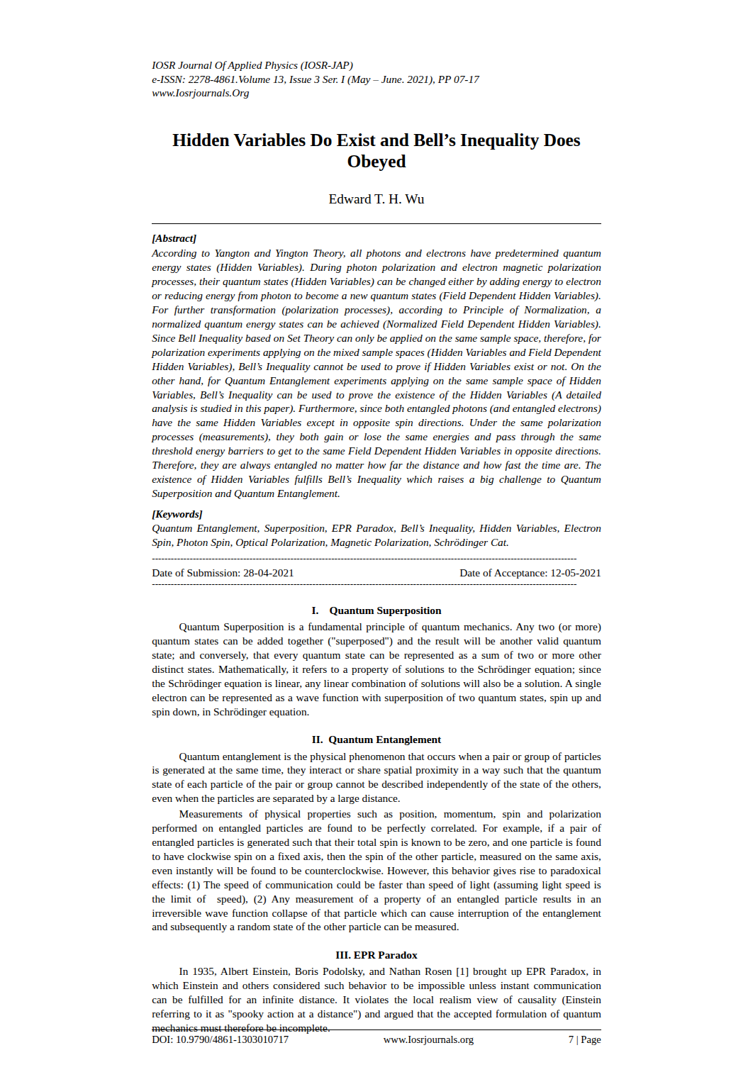IOSR Journal Of Applied Physics (IOSR-JAP)
e-ISSN: 2278-4861.Volume 13, Issue 3 Ser. I (May – June. 2021), PP 07-17
www.Iosrjournals.Org
Hidden Variables Do Exist and Bell’s Inequality Does Obeyed
Edward T. H. Wu
[Abstract]
According to Yangton and Yington Theory, all photons and electrons have predetermined quantum energy states (Hidden Variables). During photon polarization and electron magnetic polarization processes, their quantum states (Hidden Variables) can be changed either by adding energy to electron or reducing energy from photon to become a new quantum states (Field Dependent Hidden Variables). For further transformation (polarization processes), according to Principle of Normalization, a normalized quantum energy states can be achieved (Normalized Field Dependent Hidden Variables). Since Bell Inequality based on Set Theory can only be applied on the same sample space, therefore, for polarization experiments applying on the mixed sample spaces (Hidden Variables and Field Dependent Hidden Variables), Bell’s Inequality cannot be used to prove if Hidden Variables exist or not. On the other hand, for Quantum Entanglement experiments applying on the same sample space of Hidden Variables, Bell’s Inequality can be used to prove the existence of the Hidden Variables (A detailed analysis is studied in this paper). Furthermore, since both entangled photons (and entangled electrons) have the same Hidden Variables except in opposite spin directions. Under the same polarization processes (measurements), they both gain or lose the same energies and pass through the same threshold energy barriers to get to the same Field Dependent Hidden Variables in opposite directions. Therefore, they are always entangled no matter how far the distance and how fast the time are. The existence of Hidden Variables fulfills Bell’s Inequality which raises a big challenge to Quantum Superposition and Quantum Entanglement.
[Keywords]
Quantum Entanglement, Superposition, EPR Paradox, Bell’s Inequality, Hidden Variables, Electron Spin, Photon Spin, Optical Polarization, Magnetic Polarization, Schrödinger Cat.
---------------------------------------------------------------------------------------------------------------------------------------
Date of Submission: 28-04-2021 Date of Acceptance: 12-05-2021
---------------------------------------------------------------------------------------------------------------------------------------
I. Quantum Superposition
Quantum Superposition is a fundamental principle of quantum mechanics. Any two (or more) quantum states can be added together ("superposed") and the result will be another valid quantum state; and conversely, that every quantum state can be represented as a sum of two or more other distinct states. Mathematically, it refers to a property of solutions to the Schrödinger equation; since the Schrödinger equation is linear, any linear combination of solutions will also be a solution. A single electron can be represented as a wave function with superposition of two quantum states, spin up and spin down, in Schrödinger equation.
II. Quantum Entanglement
Quantum entanglement is the physical phenomenon that occurs when a pair or group of particles is generated at the same time, they interact or share spatial proximity in a way such that the quantum state of each particle of the pair or group cannot be described independently of the state of the others, even when the particles are separated by a large distance.
Measurements of physical properties such as position, momentum, spin and polarization performed on entangled particles are found to be perfectly correlated. For example, if a pair of entangled particles is generated such that their total spin is known to be zero, and one particle is found to have clockwise spin on a fixed axis, then the spin of the other particle, measured on the same axis, even instantly will be found to be counterclockwise. However, this behavior gives rise to paradoxical effects: (1) The speed of communication could be faster than speed of light (assuming light speed is the limit of speed), (2) Any measurement of a property of an entangled particle results in an irreversible wave function collapse of that particle which can cause interruption of the entanglement and subsequently a random state of the other particle can be measured.
III. EPR Paradox
In 1935, Albert Einstein, Boris Podolsky, and Nathan Rosen [1] brought up EPR Paradox, in which Einstein and others considered such behavior to be impossible unless instant communication can be fulfilled for an infinite distance. It violates the local realism view of causality (Einstein referring to it as "spooky action at a distance") and argued that the accepted formulation of quantum mechanics must therefore be incomplete.
DOI: 10.9790/4861-1303010717 www.Iosrjournals.org 7 | Page